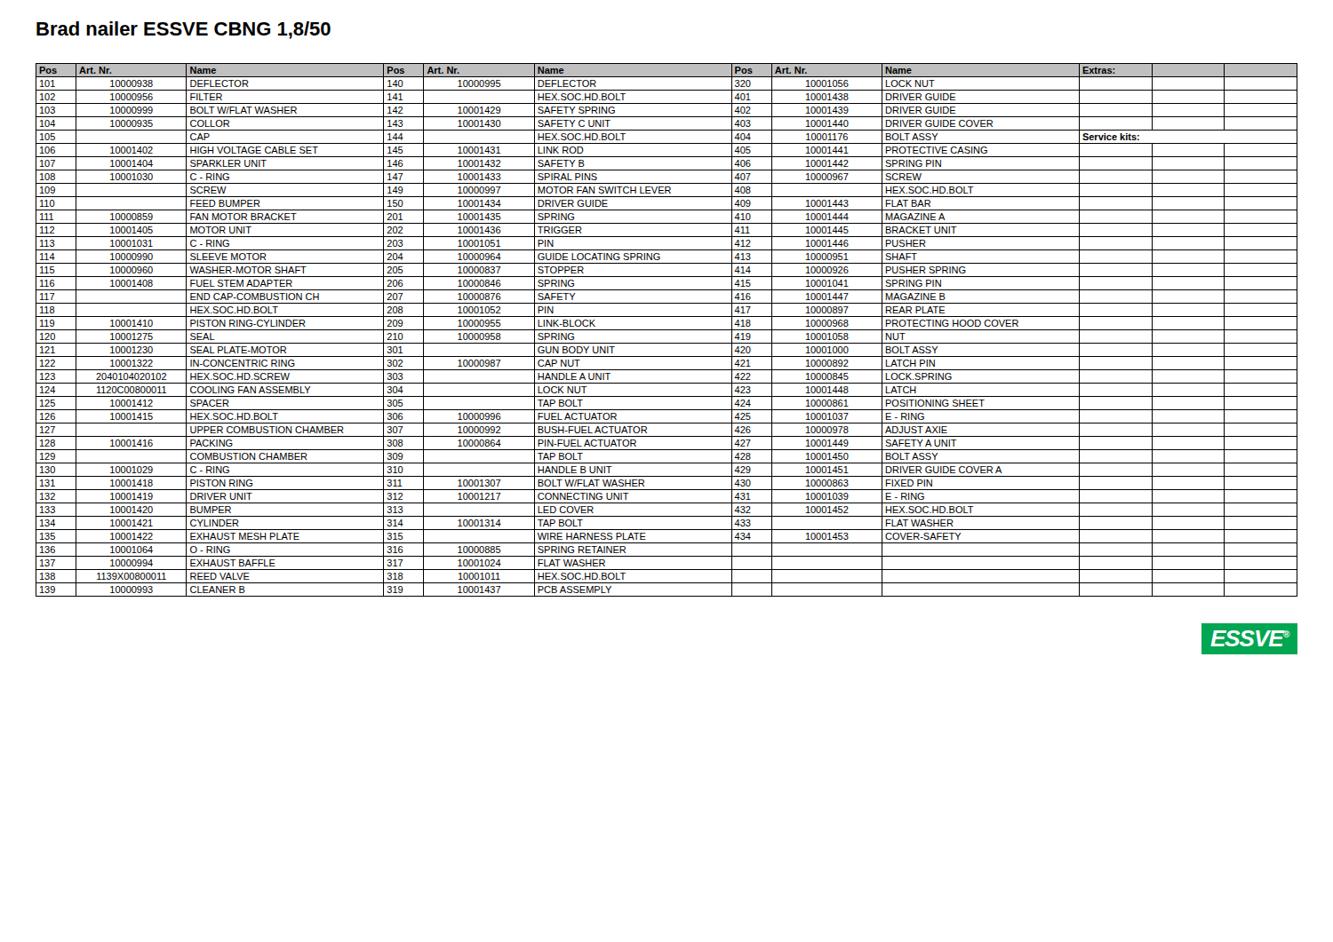Brad nailer ESSVE CBNG 1,8/50
| Pos | Art. Nr. | Name | Pos | Art. Nr. | Name | Pos | Art. Nr. | Name | Extras: | | |
| --- | --- | --- | --- | --- | --- | --- | --- | --- | --- | --- | --- |
| 101 | 10000938 | DEFLECTOR | 140 | 10000995 | DEFLECTOR | 320 | 10001056 | LOCK NUT | | | |
| 102 | 10000956 | FILTER | 141 | | HEX.SOC.HD.BOLT | 401 | 10001438 | DRIVER GUIDE | | | |
| 103 | 10000999 | BOLT W/FLAT WASHER | 142 | 10001429 | SAFETY SPRING | 402 | 10001439 | DRIVER GUIDE | | | |
| 104 | 10000935 | COLLOR | 143 | 10001430 | SAFETY C UNIT | 403 | 10001440 | DRIVER GUIDE COVER | | | |
| 105 | | CAP | 144 | | HEX.SOC.HD.BOLT | 404 | 10001176 | BOLT ASSY | Service kits: |
| 106 | 10001402 | HIGH VOLTAGE CABLE SET | 145 | 10001431 | LINK ROD | 405 | 10001441 | PROTECTIVE CASING | | | |
| 107 | 10001404 | SPARKLER UNIT | 146 | 10001432 | SAFETY B | 406 | 10001442 | SPRING PIN | | | |
| 108 | 10001030 | C - RING | 147 | 10001433 | SPIRAL PINS | 407 | 10000967 | SCREW | | | |
| 109 | | SCREW | 149 | 10000997 | MOTOR FAN SWITCH LEVER | 408 | | HEX.SOC.HD.BOLT | | | |
| 110 | | FEED BUMPER | 150 | 10001434 | DRIVER GUIDE | 409 | 10001443 | FLAT BAR | | | |
| 111 | 10000859 | FAN MOTOR BRACKET | 201 | 10001435 | SPRING | 410 | 10001444 | MAGAZINE A | | | |
| 112 | 10001405 | MOTOR UNIT | 202 | 10001436 | TRIGGER | 411 | 10001445 | BRACKET UNIT | | | |
| 113 | 10001031 | C - RING | 203 | 10001051 | PIN | 412 | 10001446 | PUSHER | | | |
| 114 | 10000990 | SLEEVE MOTOR | 204 | 10000964 | GUIDE LOCATING SPRING | 413 | 10000951 | SHAFT | | | |
| 115 | 10000960 | WASHER-MOTOR SHAFT | 205 | 10000837 | STOPPER | 414 | 10000926 | PUSHER SPRING | | | |
| 116 | 10001408 | FUEL STEM ADAPTER | 206 | 10000846 | SPRING | 415 | 10001041 | SPRING PIN | | | |
| 117 | | END CAP-COMBUSTION CH | 207 | 10000876 | SAFETY | 416 | 10001447 | MAGAZINE B | | | |
| 118 | | HEX.SOC.HD.BOLT | 208 | 10001052 | PIN | 417 | 10000897 | REAR PLATE | | | |
| 119 | 10001410 | PISTON RING-CYLINDER | 209 | 10000955 | LINK-BLOCK | 418 | 10000968 | PROTECTING HOOD COVER | | | |
| 120 | 10001275 | SEAL | 210 | 10000958 | SPRING | 419 | 10001058 | NUT | | | |
| 121 | 10001230 | SEAL PLATE-MOTOR | 301 | | GUN BODY UNIT | 420 | 10001000 | BOLT ASSY | | | |
| 122 | 10001322 | IN-CONCENTRIC RING | 302 | 10000987 | CAP NUT | 421 | 10000892 | LATCH PIN | | | |
| 123 | 2040104020102 | HEX.SOC.HD.SCREW | 303 | | HANDLE A UNIT | 422 | 10000845 | LOCK.SPRING | | | |
| 124 | 1120C00800011 | COOLING FAN ASSEMBLY | 304 | | LOCK NUT | 423 | 10001448 | LATCH | | | |
| 125 | 10001412 | SPACER | 305 | | TAP BOLT | 424 | 10000861 | POSITIONING SHEET | | | |
| 126 | 10001415 | HEX.SOC.HD.BOLT | 306 | 10000996 | FUEL ACTUATOR | 425 | 10001037 | E - RING | | | |
| 127 | | UPPER COMBUSTION CHAMBER | 307 | 10000992 | BUSH-FUEL ACTUATOR | 426 | 10000978 | ADJUST AXIE | | | |
| 128 | 10001416 | PACKING | 308 | 10000864 | PIN-FUEL ACTUATOR | 427 | 10001449 | SAFETY A UNIT | | | |
| 129 | | COMBUSTION CHAMBER | 309 | | TAP BOLT | 428 | 10001450 | BOLT ASSY | | | |
| 130 | 10001029 | C - RING | 310 | | HANDLE B UNIT | 429 | 10001451 | DRIVER GUIDE COVER A | | | |
| 131 | 10001418 | PISTON RING | 311 | 10001307 | BOLT W/FLAT WASHER | 430 | 10000863 | FIXED PIN | | | |
| 132 | 10001419 | DRIVER UNIT | 312 | 10001217 | CONNECTING UNIT | 431 | 10001039 | E - RING | | | |
| 133 | 10001420 | BUMPER | 313 | | LED COVER | 432 | 10001452 | HEX.SOC.HD.BOLT | | | |
| 134 | 10001421 | CYLINDER | 314 | 10001314 | TAP BOLT | 433 | | FLAT WASHER | | | |
| 135 | 10001422 | EXHAUST MESH PLATE | 315 | | WIRE HARNESS PLATE | 434 | 10001453 | COVER-SAFETY | | | |
| 136 | 10001064 | O - RING | 316 | 10000885 | SPRING RETAINER | | | | | | |
| 137 | 10000994 | EXHAUST BAFFLE | 317 | 10001024 | FLAT WASHER | | | | | | |
| 138 | 1139X00800011 | REED VALVE | 318 | 10001011 | HEX.SOC.HD.BOLT | | | | | | |
| 139 | 10000993 | CLEANER B | 319 | 10001437 | PCB ASSEMPLY | | | | | | |
ESSVE®